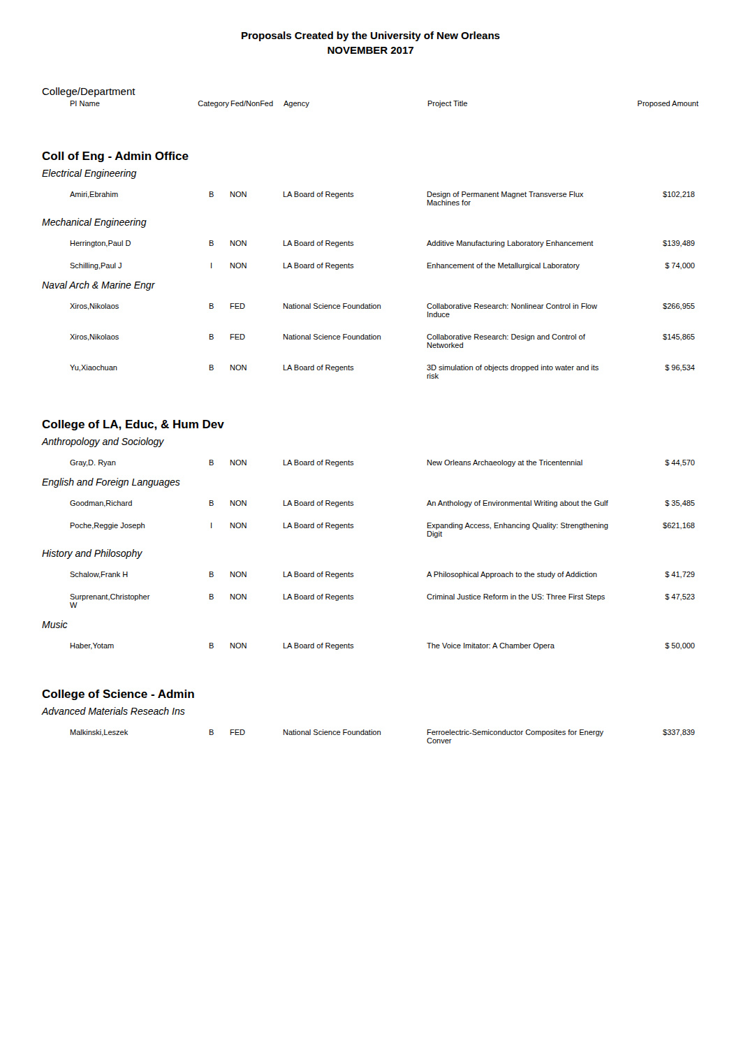Proposals Created by the University of New Orleans
NOVEMBER 2017
College/Department
| PI Name | Category | Fed/NonFed | Agency | Project Title | Proposed Amount |
| --- | --- | --- | --- | --- | --- |
| Coll of Eng - Admin Office |
| Electrical Engineering |
| Amiri,Ebrahim | B | NON | LA Board of Regents | Design of Permanent Magnet Transverse Flux Machines for | $102,218 |
| Mechanical Engineering |
| Herrington,Paul D | B | NON | LA Board of Regents | Additive Manufacturing Laboratory Enhancement | $139,489 |
| Schilling,Paul J | I | NON | LA Board of Regents | Enhancement of the Metallurgical Laboratory | $ 74,000 |
| Naval Arch & Marine Engr |
| Xiros,Nikolaos | B | FED | National Science Foundation | Collaborative Research: Nonlinear Control in Flow Induce | $266,955 |
| Xiros,Nikolaos | B | FED | National Science Foundation | Collaborative Research: Design and Control of Networked | $145,865 |
| Yu,Xiaochuan | B | NON | LA Board of Regents | 3D simulation of objects dropped into water and its risk | $ 96,534 |
| College of LA, Educ, & Hum Dev |
| Anthropology and Sociology |
| Gray,D. Ryan | B | NON | LA Board of Regents | New Orleans Archaeology at the Tricentennial | $ 44,570 |
| English and Foreign Languages |
| Goodman,Richard | B | NON | LA Board of Regents | An Anthology of Environmental Writing about the Gulf | $ 35,485 |
| Poche,Reggie Joseph | I | NON | LA Board of Regents | Expanding Access, Enhancing Quality: Strengthening Digit | $621,168 |
| History and Philosophy |
| Schalow,Frank H | B | NON | LA Board of Regents | A Philosophical Approach to the study of Addiction | $ 41,729 |
| Surprenant,Christopher W | B | NON | LA Board of Regents | Criminal Justice Reform in the US: Three First Steps | $ 47,523 |
| Music |
| Haber,Yotam | B | NON | LA Board of Regents | The Voice Imitator: A Chamber Opera | $ 50,000 |
| College of Science - Admin |
| Advanced Materials Reseach Ins |
| Malkinski,Leszek | B | FED | National Science Foundation | Ferroelectric-Semiconductor Composites for Energy Conver | $337,839 |